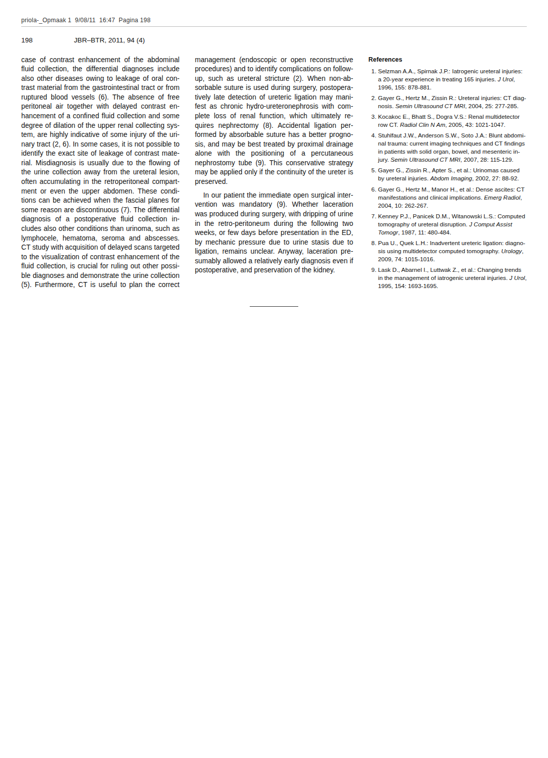priola-_Opmaak 1 9/08/11 16:47 Pagina 198
198 JBR–BTR, 2011, 94 (4)
case of contrast enhancement of the abdominal fluid collection, the differential diagnoses include also other diseases owing to leakage of oral contrast material from the gastrointestinal tract or from ruptured blood vessels (6). The absence of free peritoneal air together with delayed contrast enhancement of a confined fluid collection and some degree of dilation of the upper renal collecting system, are highly indicative of some injury of the urinary tract (2, 6). In some cases, it is not possible to identify the exact site of leakage of contrast material. Misdiagnosis is usually due to the flowing of the urine collection away from the ureteral lesion, often accumulating in the retroperitoneal compartment or even the upper abdomen. These conditions can be achieved when the fascial planes for some reason are discontinuous (7). The differential diagnosis of a postoperative fluid collection includes also other conditions than urinoma, such as lymphocele, hematoma, seroma and abscesses. CT study with acquisition of delayed scans targeted to the visualization of contrast enhancement of the fluid collection, is crucial for ruling out other possible diagnoses and demonstrate the urine collection (5). Furthermore, CT is useful to plan the correct management (endoscopic or open reconstructive procedures) and to identify complications on follow-up, such as ureteral stricture (2). When non-absorbable suture is used during surgery, postoperatively late detection of ureteric ligation may manifest as chronic hydro-ureteronephrosis with complete loss of renal function, which ultimately requires nephrectomy (8). Accidental ligation performed by absorbable suture has a better prognosis, and may be best treated by proximal drainage alone with the positioning of a percutaneous nephrostomy tube (9). This conservative strategy may be applied only if the continuity of the ureter is preserved.
In our patient the immediate open surgical intervention was mandatory (9). Whether laceration was produced during surgery, with dripping of urine in the retro-peritoneum during the following two weeks, or few days before presentation in the ED, by mechanic pressure due to urine stasis due to ligation, remains unclear. Anyway, laceration presumably allowed a relatively early diagnosis even if postoperative, and preservation of the kidney.
References
Selzman A.A., Spirnak J.P.: Iatrogenic ureteral injuries: a 20-year experience in treating 165 injuries. J Urol, 1996, 155: 878-881.
Gayer G., Hertz M., Zissin R.: Ureteral injuries: CT diagnosis. Semin Ultrasound CT MRI, 2004, 25: 277-285.
Kocakoc E., Bhatt S., Dogra V.S.: Renal multidetector row CT. Radiol Clin N Am, 2005, 43: 1021-1047.
Stuhlfaut J.W., Anderson S.W., Soto J.A.: Blunt abdominal trauma: current imaging techniques and CT findings in patients with solid organ, bowel, and mesenteric injury. Semin Ultrasound CT MRI, 2007, 28: 115-129.
Gayer G., Zissin R., Apter S., et al.: Urinomas caused by ureteral injuries. Abdom Imaging, 2002, 27: 88-92.
Gayer G., Hertz M., Manor H., et al.: Dense ascites: CT manifestations and clinical implications. Emerg Radiol, 2004, 10: 262-267.
Kenney P.J., Panicek D.M., Witanowski L.S.: Computed tomography of ureteral disruption. J Comput Assist Tomogr, 1987, 11: 480-484.
Pua U., Quek L.H.: Inadvertent ureteric ligation: diagnosis using multidetector computed tomography. Urology, 2009, 74: 1015-1016.
Lask D., Abarnel I., Luttwak Z., et al.: Changing trends in the management of iatrogenic ureteral injuries. J Urol, 1995, 154: 1693-1695.